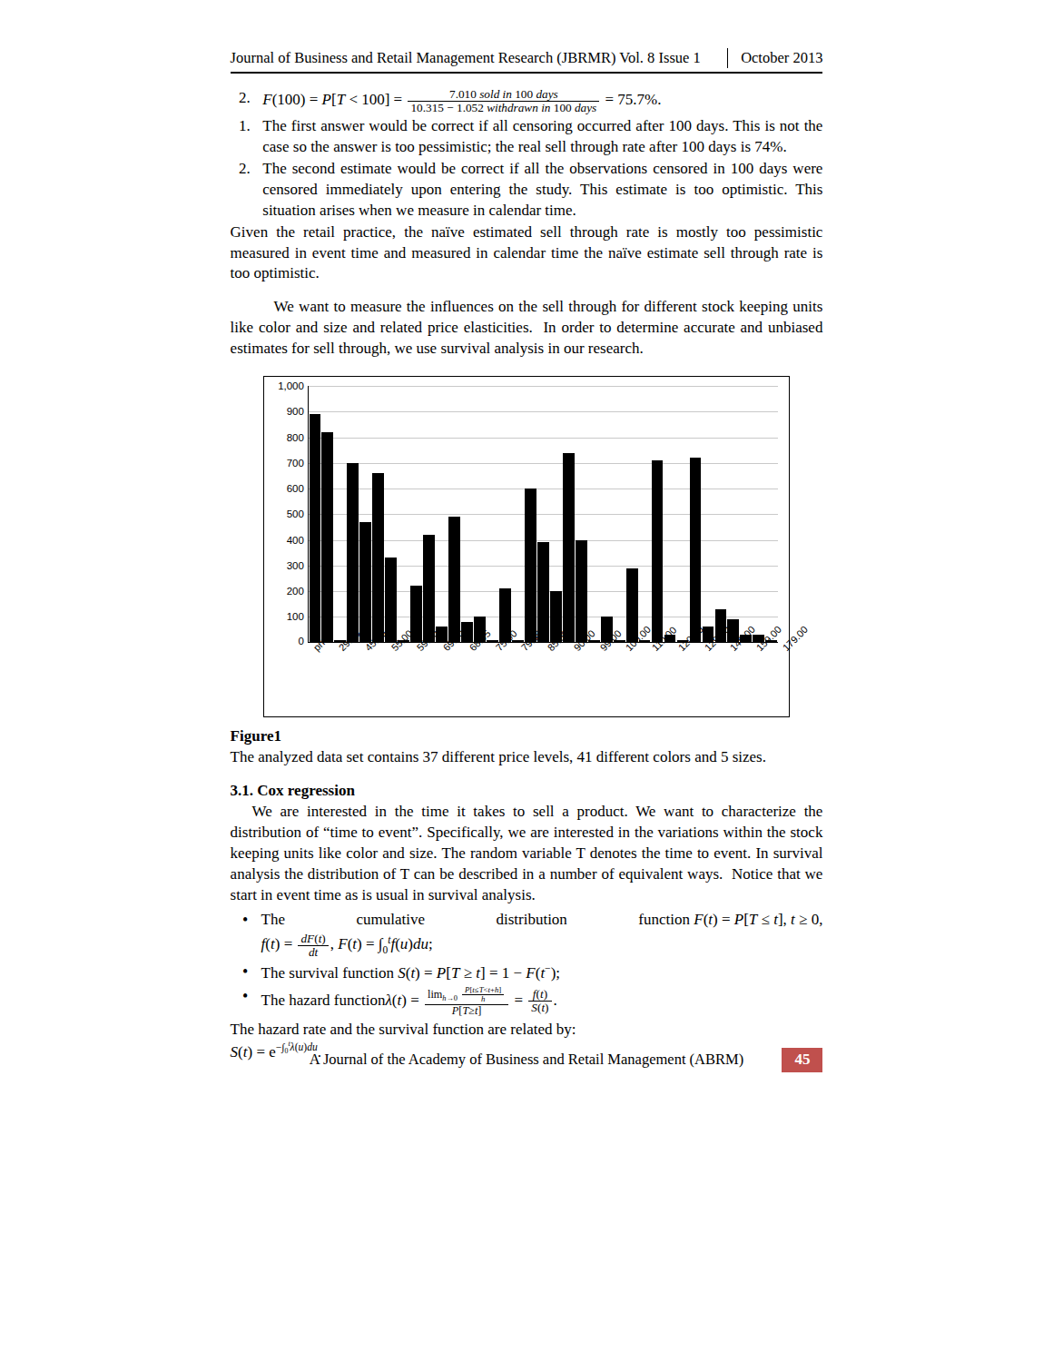Journal of Business and Retail Management Research (JBRMR) Vol. 8 Issue 1
October 2013
2. F(100) = P[T < 100] = 7.010 sold in 100 days 10.315 − 1.052 withdrawn in 100 days = 75.7%.
1. The first answer would be correct if all censoring occurred after 100 days. This is not the case so the answer is too pessimistic; the real sell through rate after 100 days is 74%.
2. The second estimate would be correct if all the observations censored in 100 days were censored immediately upon entering the study. This estimate is too optimistic. This situation arises when we measure in calendar time.
Given the retail practice, the naïve estimated sell through rate is mostly too pessimistic measured in event time and measured in calendar time the naïve estimate sell through rate is too optimistic.
We want to measure the influences on the sell through for different stock keeping units like color and size and related price elasticities. In order to determine accurate and unbiased estimates for sell through, we use survival analysis in our research.
1,000
900
800
700
600
500
400
300
200
100
0
price 29.00 45.00 55.00 59.90 69.00 68.95 75.00 79.90 85.00 90.00 99.00 100.00 110.00 120.00 129.90 149.00 159.00 179.00
Figure1
The analyzed data set contains 37 different price levels, 41 different colors and 5 sizes.
3.1. Cox regression
We are interested in the time it takes to sell a product. We want to characterize the distribution of “time to event”. Specifically, we are interested in the variations within the stock keeping units like color and size. The random variable T denotes the time to event. In survival analysis the distribution of T can be described in a number of equivalent ways. Notice that we start in event time as is usual in survival analysis.
The cumulative distribution function F(t) = P[T ≤ t], t ≥ 0,
f(t) = dF(t) dt , F(t) = ∫0tf(u)du;
The survival function S(t) = P[T ≥ t] = 1 − F(t−);
The hazard functionλ(t) = limh→0 P[t≤T<t+h] h P[T≥t] = f(t) S(t) .
The hazard rate and the survival function are related by:
S(t) = e−∫0tλ(u)du.
A Journal of the Academy of Business and Retail Management (ABRM)
45